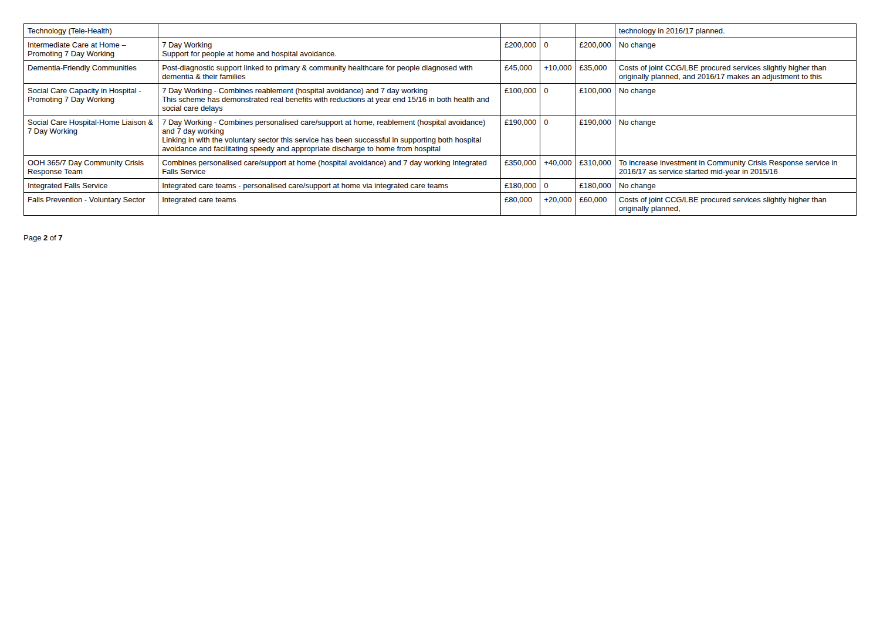| Technology (Tele-Health) | | | | | technology in 2016/17 planned. |
| Intermediate Care at Home – Promoting 7 Day Working | 7 Day Working Support for people at home and hospital avoidance. | £200,000 | 0 | £200,000 | No change |
| Dementia-Friendly Communities | Post-diagnostic support linked to primary & community healthcare for people diagnosed with dementia & their families | £45,000 | +10,000 | £35,000 | Costs of joint CCG/LBE procured services slightly higher than originally planned, and 2016/17 makes an adjustment to this |
| Social Care Capacity in Hospital - Promoting 7 Day Working | 7 Day Working - Combines reablement (hospital avoidance) and 7 day working This scheme has demonstrated real benefits with reductions at year end 15/16 in both health and social care delays | £100,000 | 0 | £100,000 | No change |
| Social Care Hospital-Home Liaison & 7 Day Working | 7 Day Working - Combines personalised care/support at home, reablement (hospital avoidance) and 7 day working Linking in with the voluntary sector this service has been successful in supporting both hospital avoidance and facilitating speedy and appropriate discharge to home from hospital | £190,000 | 0 | £190,000 | No change |
| OOH 365/7 Day Community Crisis Response Team | Combines personalised care/support at home (hospital avoidance) and 7 day working Integrated Falls Service | £350,000 | +40,000 | £310,000 | To increase investment in Community Crisis Response service in 2016/17 as service started mid-year in 2015/16 |
| Integrated Falls Service | Integrated care teams - personalised care/support at home via integrated care teams | £180,000 | 0 | £180,000 | No change |
| Falls Prevention - Voluntary Sector | Integrated care teams | £80,000 | +20,000 | £60,000 | Costs of joint CCG/LBE procured services slightly higher than originally planned, |
Page 2 of 7